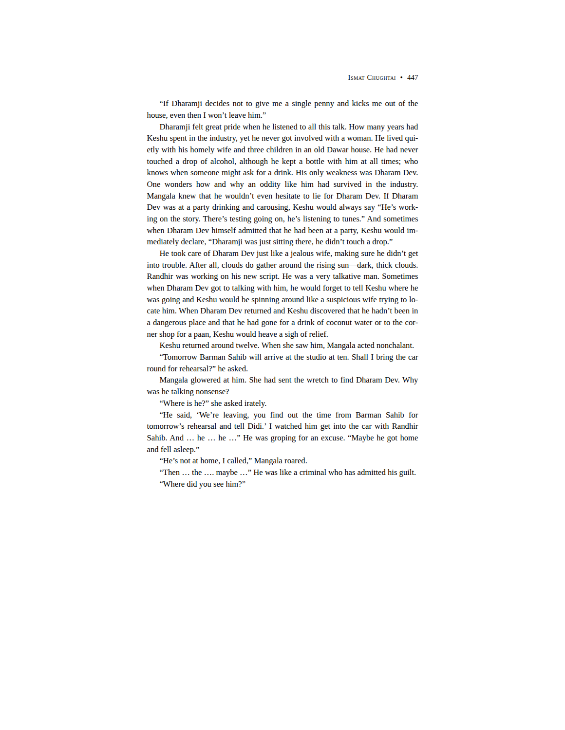Ismat Chughtai • 447
“If Dharamji decides not to give me a single penny and kicks me out of the house, even then I won’t leave him.”
Dharamji felt great pride when he listened to all this talk. How many years had Keshu spent in the industry, yet he never got involved with a woman. He lived quietly with his homely wife and three children in an old Dawar house. He had never touched a drop of alcohol, although he kept a bottle with him at all times; who knows when someone might ask for a drink. His only weakness was Dharam Dev. One wonders how and why an oddity like him had survived in the industry. Mangala knew that he wouldn’t even hesitate to lie for Dharam Dev. If Dharam Dev was at a party drinking and carousing, Keshu would always say “He’s working on the story. There’s testing going on, he’s listening to tunes.” And sometimes when Dharam Dev himself admitted that he had been at a party, Keshu would immediately declare, “Dharamji was just sitting there, he didn’t touch a drop.”
He took care of Dharam Dev just like a jealous wife, making sure he didn’t get into trouble. After all, clouds do gather around the rising sun—dark, thick clouds. Randhir was working on his new script. He was a very talkative man. Sometimes when Dharam Dev got to talking with him, he would forget to tell Keshu where he was going and Keshu would be spinning around like a suspicious wife trying to locate him. When Dharam Dev returned and Keshu discovered that he hadn’t been in a dangerous place and that he had gone for a drink of coconut water or to the corner shop for a paan, Keshu would heave a sigh of relief.
Keshu returned around twelve. When she saw him, Mangala acted nonchalant.
“Tomorrow Barman Sahib will arrive at the studio at ten. Shall I bring the car round for rehearsal?” he asked.
Mangala glowered at him. She had sent the wretch to find Dharam Dev. Why was he talking nonsense?
“Where is he?” she asked irately.
“He said, ‘We’re leaving, you find out the time from Barman Sahib for tomorrow’s rehearsal and tell Didi.’ I watched him get into the car with Randhir Sahib. And … he … he …” He was groping for an excuse. “Maybe he got home and fell asleep.”
“He’s not at home, I called,” Mangala roared.
“Then … the …. maybe …” He was like a criminal who has admitted his guilt.
“Where did you see him?”